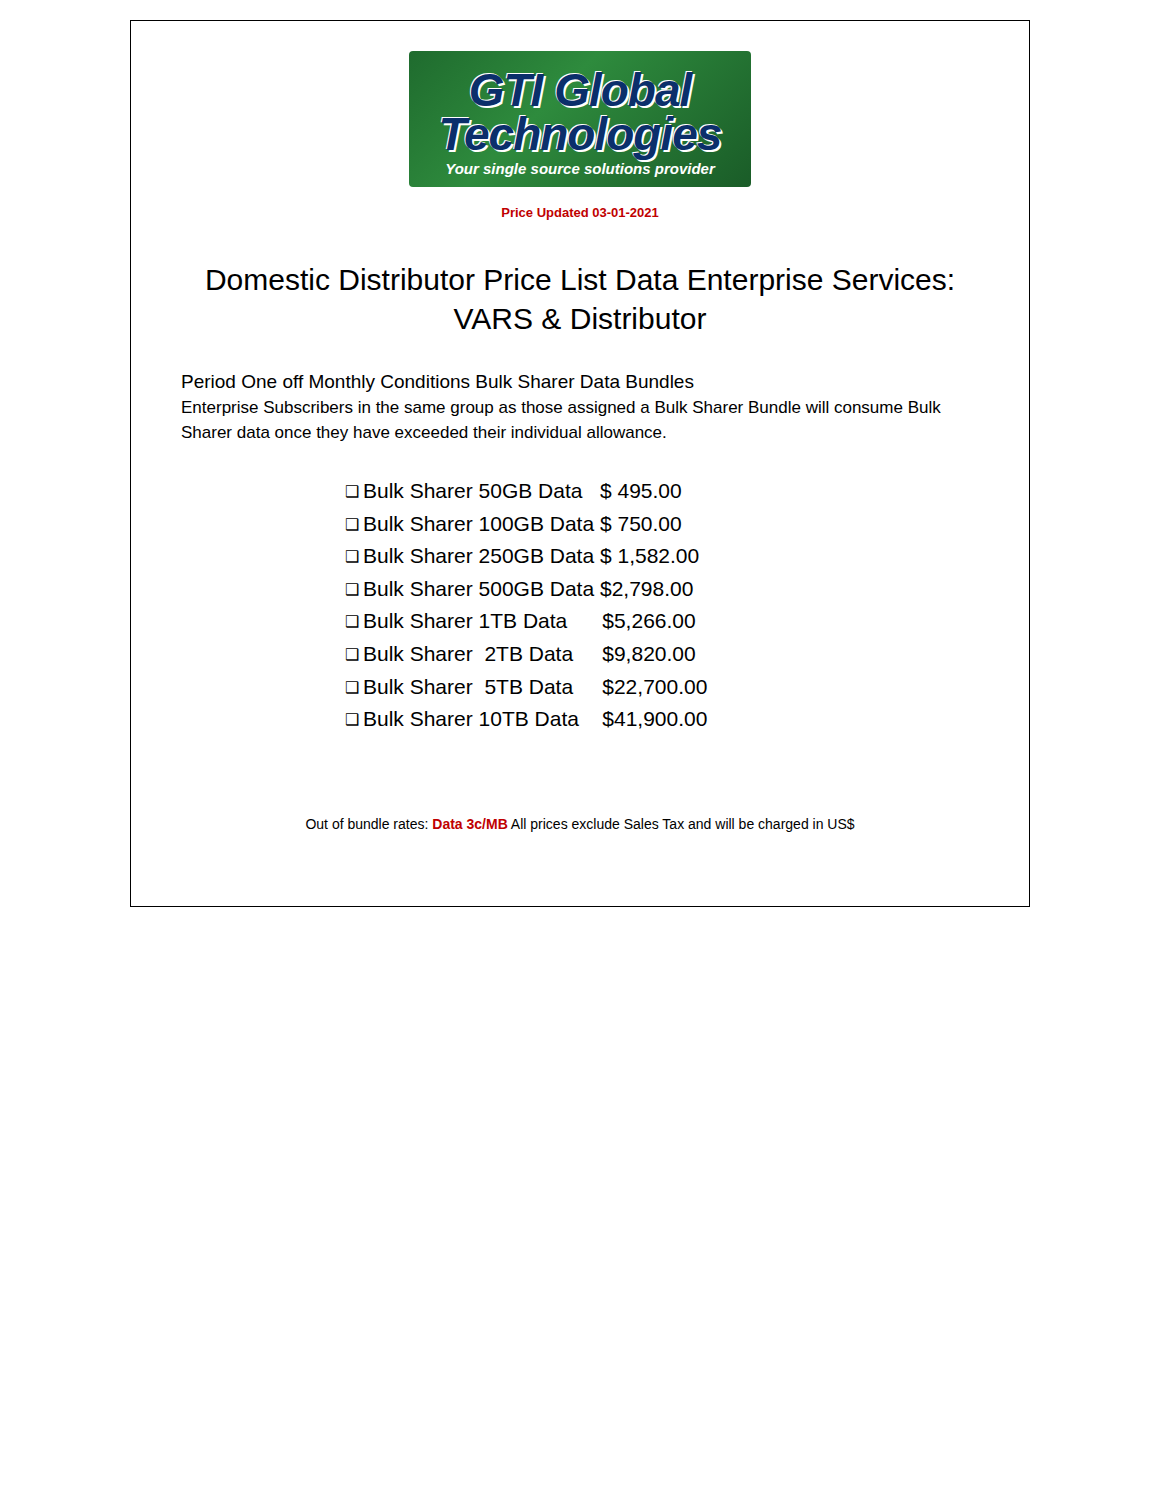GTI Global
Technologies
Your single source solutions provider
Price Updated 03-01-2021
Domestic Distributor Price List Data Enterprise Services: VARS & Distributor
Period One off Monthly Conditions Bulk Sharer Data Bundles
Enterprise Subscribers in the same group as those assigned a Bulk Sharer Bundle will consume Bulk Sharer data once they have exceeded their individual allowance.
Bulk Sharer 50GB Data $ 495.00
Bulk Sharer 100GB Data $ 750.00
Bulk Sharer 250GB Data $ 1,582.00
Bulk Sharer 500GB Data $2,798.00
Bulk Sharer 1TB Data $5,266.00
Bulk Sharer 2TB Data $9,820.00
Bulk Sharer 5TB Data $22,700.00
Bulk Sharer 10TB Data $41,900.00
Out of bundle rates: Data 3c/MB All prices exclude Sales Tax and will be charged in US$